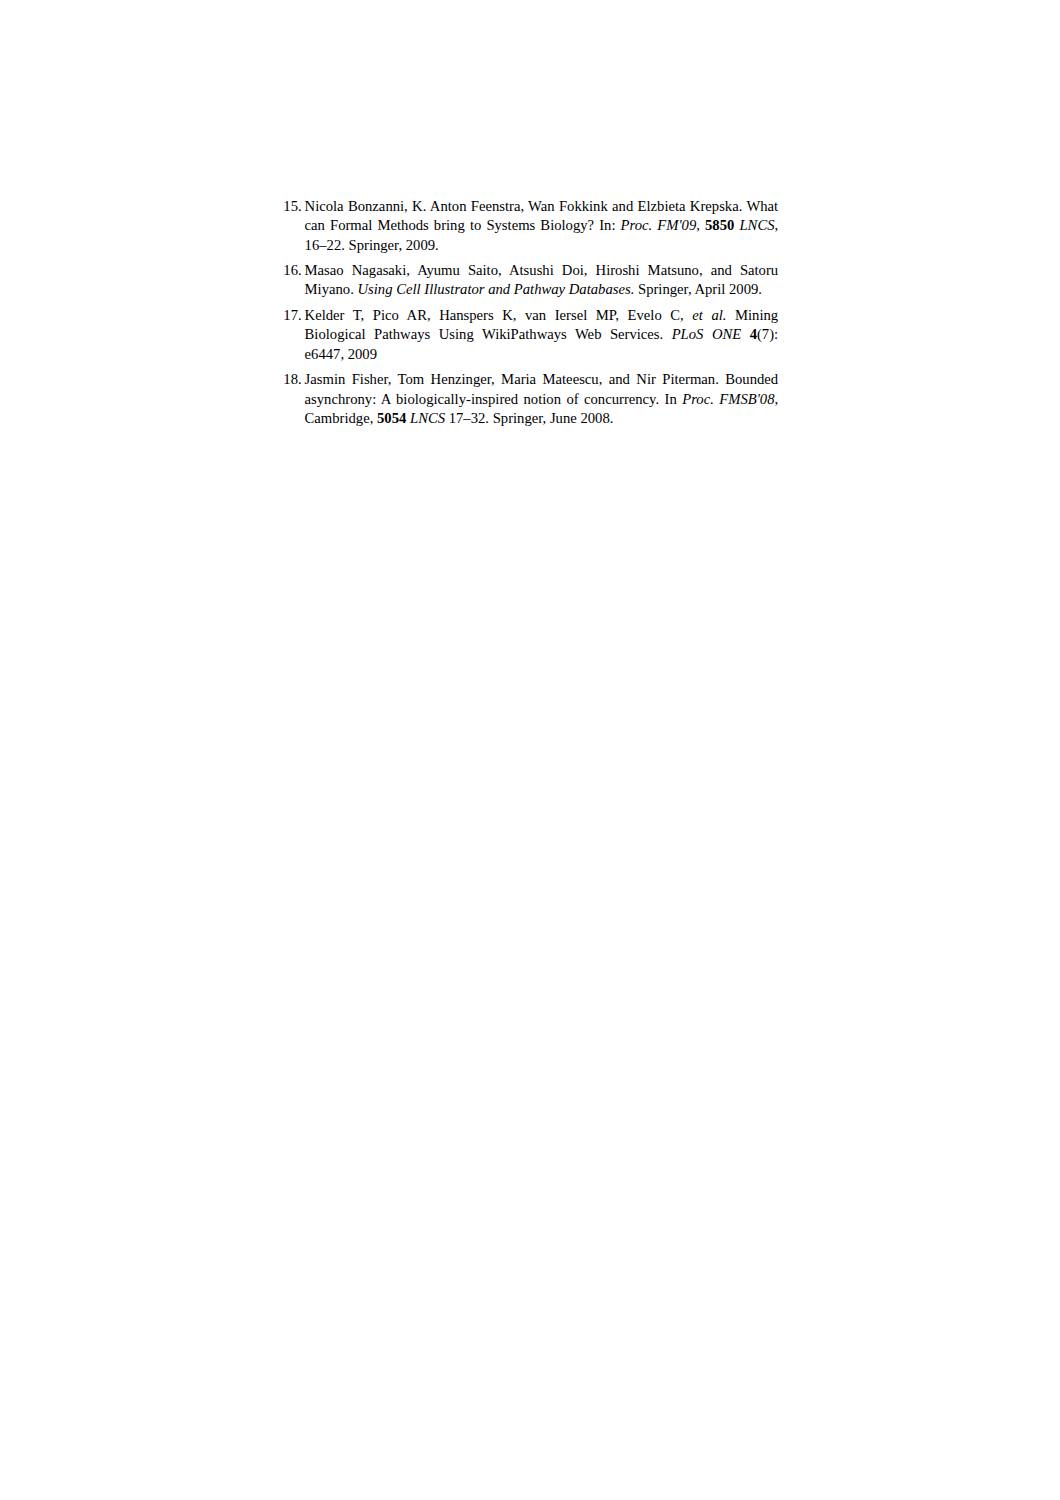15. Nicola Bonzanni, K. Anton Feenstra, Wan Fokkink and Elzbieta Krepska. What can Formal Methods bring to Systems Biology? In: Proc. FM'09, 5850 LNCS, 16–22. Springer, 2009.
16. Masao Nagasaki, Ayumu Saito, Atsushi Doi, Hiroshi Matsuno, and Satoru Miyano. Using Cell Illustrator and Pathway Databases. Springer, April 2009.
17. Kelder T, Pico AR, Hanspers K, van Iersel MP, Evelo C, et al. Mining Biological Pathways Using WikiPathways Web Services. PLoS ONE 4(7): e6447, 2009
18. Jasmin Fisher, Tom Henzinger, Maria Mateescu, and Nir Piterman. Bounded asynchrony: A biologically-inspired notion of concurrency. In Proc. FMSB'08, Cambridge, 5054 LNCS 17–32. Springer, June 2008.